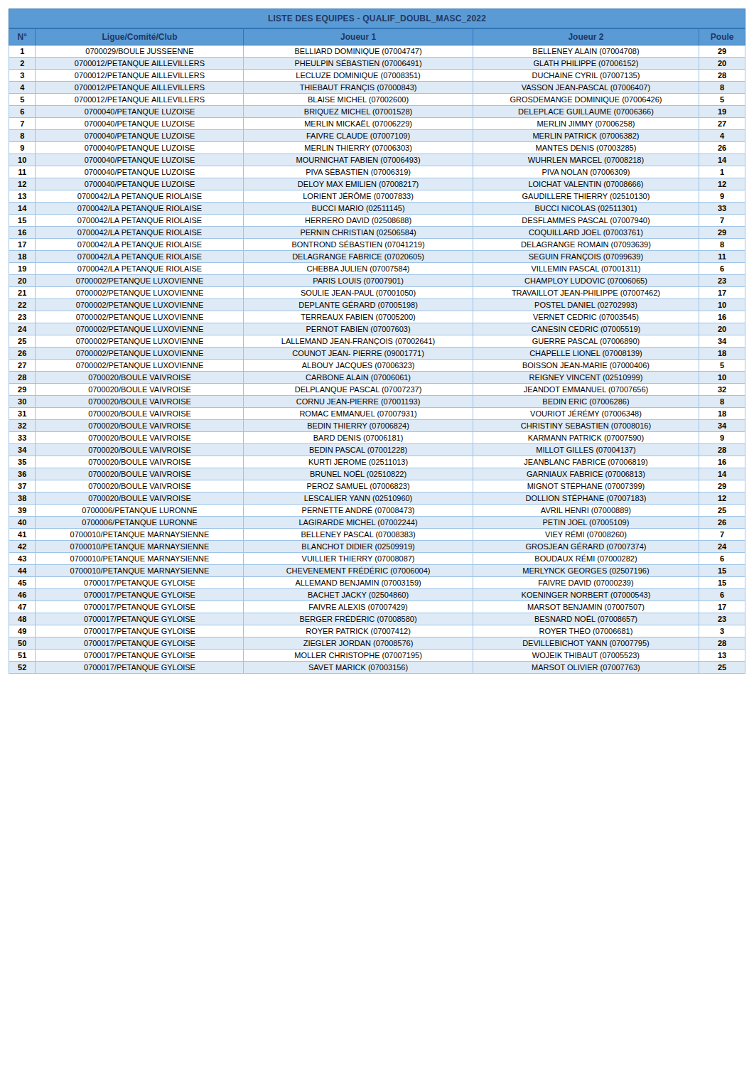LISTE DES EQUIPES - QUALIF_DOUBL_MASC_2022
| N° | Ligue/Comité/Club | Joueur 1 | Joueur 2 | Poule |
| --- | --- | --- | --- | --- |
| 1 | 0700029/BOULE JUSSEENNE | BELLIARD DOMINIQUE (07004747) | BELLENEY ALAIN (07004708) | 29 |
| 2 | 0700012/PETANQUE AILLEVILLERS | PHEULPIN SÉBASTIEN (07006491) | GLATH PHILIPPE (07006152) | 20 |
| 3 | 0700012/PETANQUE AILLEVILLERS | LECLUZE DOMINIQUE (07008351) | DUCHAINE CYRIL (07007135) | 28 |
| 4 | 0700012/PETANQUE AILLEVILLERS | THIEBAUT FRANÇIS (07000843) | VASSON JEAN-PASCAL (07006407) | 8 |
| 5 | 0700012/PETANQUE AILLEVILLERS | BLAISE MICHEL (07002600) | GROSDEMANGE DOMINIQUE (07006426) | 5 |
| 6 | 0700040/PETANQUE LUZOISE | BRIQUEZ MICHEL (07001528) | DELEPLACE GUILLAUME (07006366) | 19 |
| 7 | 0700040/PETANQUE LUZOISE | MERLIN MICKAËL (07006229) | MERLIN JIMMY (07006258) | 27 |
| 8 | 0700040/PETANQUE LUZOISE | FAIVRE CLAUDE (07007109) | MERLIN PATRICK (07006382) | 4 |
| 9 | 0700040/PETANQUE LUZOISE | MERLIN THIERRY (07006303) | MANTES DENIS (07003285) | 26 |
| 10 | 0700040/PETANQUE LUZOISE | MOURNICHAT FABIEN (07006493) | WUHRLEN MARCEL (07008218) | 14 |
| 11 | 0700040/PETANQUE LUZOISE | PIVA SÉBASTIEN (07006319) | PIVA NOLAN (07006309) | 1 |
| 12 | 0700040/PETANQUE LUZOISE | DELOY MAX EMILIEN (07008217) | LOICHAT VALENTIN (07008666) | 12 |
| 13 | 0700042/LA PETANQUE RIOLAISE | LORIENT JÉRÔME (07007833) | GAUDILLERE THIERRY (02510130) | 9 |
| 14 | 0700042/LA PETANQUE RIOLAISE | BUCCI MARIO (02511145) | BUCCI NICOLAS (02511301) | 33 |
| 15 | 0700042/LA PETANQUE RIOLAISE | HERRERO DAVID (02508688) | DESFLAMMES PASCAL (07007940) | 7 |
| 16 | 0700042/LA PETANQUE RIOLAISE | PERNIN CHRISTIAN (02506584) | COQUILLARD JOEL (07003761) | 29 |
| 17 | 0700042/LA PETANQUE RIOLAISE | BONTROND SÉBASTIEN (07041219) | DELAGRANGE ROMAIN (07093639) | 8 |
| 18 | 0700042/LA PETANQUE RIOLAISE | DELAGRANGE FABRICE (07020605) | SEGUIN FRANÇOIS (07099639) | 11 |
| 19 | 0700042/LA PETANQUE RIOLAISE | CHEBBA JULIEN (07007584) | VILLEMIN PASCAL (07001311) | 6 |
| 20 | 0700002/PETANQUE LUXOVIENNE | PARIS LOUIS (07007901) | CHAMPLOY LUDOVIC (07006065) | 23 |
| 21 | 0700002/PETANQUE LUXOVIENNE | SOULIE JEAN-PAUL (07001050) | TRAVAILLOT JEAN-PHILIPPE (07007462) | 17 |
| 22 | 0700002/PETANQUE LUXOVIENNE | DEPLANTE GÉRARD (07005198) | POSTEL DANIEL (02702993) | 10 |
| 23 | 0700002/PETANQUE LUXOVIENNE | TERREAUX FABIEN (07005200) | VERNET CEDRIC (07003545) | 16 |
| 24 | 0700002/PETANQUE LUXOVIENNE | PERNOT FABIEN (07007603) | CANESIN CEDRIC (07005519) | 20 |
| 25 | 0700002/PETANQUE LUXOVIENNE | LALLEMAND JEAN-FRANÇOIS (07002641) | GUERRE PASCAL (07006890) | 34 |
| 26 | 0700002/PETANQUE LUXOVIENNE | COUNOT JEAN- PIERRE (09001771) | CHAPELLE LIONEL (07008139) | 18 |
| 27 | 0700002/PETANQUE LUXOVIENNE | ALBOUY JACQUES (07006323) | BOISSON JEAN-MARIE (07000406) | 5 |
| 28 | 0700020/BOULE VAIVROISE | CARBONE ALAIN (07006061) | REIGNEY VINCENT (02510999) | 10 |
| 29 | 0700020/BOULE VAIVROISE | DELPLANQUE PASCAL (07007237) | JEANDOT EMMANUEL (07007656) | 32 |
| 30 | 0700020/BOULE VAIVROISE | CORNU JEAN-PIERRE (07001193) | BEDIN ERIC (07006286) | 8 |
| 31 | 0700020/BOULE VAIVROISE | ROMAC EMMANUEL (07007931) | VOURIOT JÉRÉMY (07006348) | 18 |
| 32 | 0700020/BOULE VAIVROISE | BEDIN THIERRY (07006824) | CHRISTINY SEBASTIEN (07008016) | 34 |
| 33 | 0700020/BOULE VAIVROISE | BARD DENIS (07006181) | KARMANN PATRICK (07007590) | 9 |
| 34 | 0700020/BOULE VAIVROISE | BEDIN PASCAL (07001228) | MILLOT GILLES (07004137) | 28 |
| 35 | 0700020/BOULE VAIVROISE | KURTI JÉROME (02511013) | JEANBLANC FABRICE (07006819) | 16 |
| 36 | 0700020/BOULE VAIVROISE | BRUNEL NOËL (02510822) | GARNIAUX FABRICE (07006813) | 14 |
| 37 | 0700020/BOULE VAIVROISE | PEROZ SAMUEL (07006823) | MIGNOT STÉPHANE (07007399) | 29 |
| 38 | 0700020/BOULE VAIVROISE | LESCALIER YANN (02510960) | DOLLION STÉPHANE (07007183) | 12 |
| 39 | 0700006/PETANQUE LURONNE | PERNETTE ANDRÉ (07008473) | AVRIL HENRI (07000889) | 25 |
| 40 | 0700006/PETANQUE LURONNE | LAGIRARDE MICHEL (07002244) | PETIN JOEL (07005109) | 26 |
| 41 | 0700010/PETANQUE MARNAYSIENNE | BELLENEY PASCAL (07008383) | VIEY RÉMI (07008260) | 7 |
| 42 | 0700010/PETANQUE MARNAYSIENNE | BLANCHOT DIDIER (02509919) | GROSJEAN GÉRARD (07007374) | 24 |
| 43 | 0700010/PETANQUE MARNAYSIENNE | VUILLIER THIERRY (07008087) | BOUDAUX RÉMI (07000282) | 6 |
| 44 | 0700010/PETANQUE MARNAYSIENNE | CHEVENEMENT FRÉDÉRIC (07006004) | MERLYNCK GEORGES (02507196) | 15 |
| 45 | 0700017/PETANQUE GYLOISE | ALLEMAND BENJAMIN (07003159) | FAIVRE DAVID (07000239) | 15 |
| 46 | 0700017/PETANQUE GYLOISE | BACHET JACKY (02504860) | KOENINGER NORBERT (07000543) | 6 |
| 47 | 0700017/PETANQUE GYLOISE | FAIVRE ALEXIS (07007429) | MARSOT BENJAMIN (07007507) | 17 |
| 48 | 0700017/PETANQUE GYLOISE | BERGER FRÉDÉRIC (07008580) | BESNARD NOËL (07008657) | 23 |
| 49 | 0700017/PETANQUE GYLOISE | ROYER PATRICK (07007412) | ROYER THÉO (07006681) | 3 |
| 50 | 0700017/PETANQUE GYLOISE | ZIEGLER JORDAN (07008576) | DEVILLEBICHOT YANN (07007795) | 28 |
| 51 | 0700017/PETANQUE GYLOISE | MOLLER CHRISTOPHE (07007195) | WOJEIK THIBAUT (07005523) | 13 |
| 52 | 0700017/PETANQUE GYLOISE | SAVET MARICK (07003156) | MARSOT OLIVIER (07007763) | 25 |